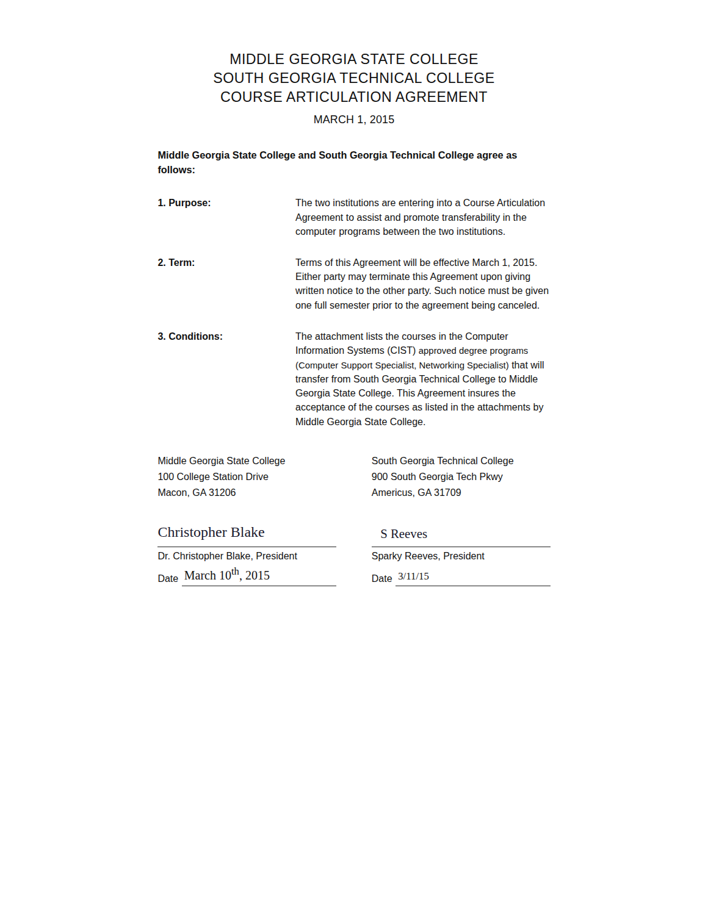MIDDLE GEORGIA STATE COLLEGE
SOUTH GEORGIA TECHNICAL COLLEGE
COURSE ARTICULATION AGREEMENT
MARCH 1, 2015
Middle Georgia State College and South Georgia Technical College agree as follows:
1. Purpose:
The two institutions are entering into a Course Articulation Agreement to assist and promote transferability in the computer programs between the two institutions.
2. Term:
Terms of this Agreement will be effective March 1, 2015. Either party may terminate this Agreement upon giving written notice to the other party. Such notice must be given one full semester prior to the agreement being canceled.
3. Conditions:
The attachment lists the courses in the Computer Information Systems (CIST) approved degree programs (Computer Support Specialist, Networking Specialist) that will transfer from South Georgia Technical College to Middle Georgia State College. This Agreement insures the acceptance of the courses as listed in the attachments by Middle Georgia State College.
Middle Georgia State College
100 College Station Drive
Macon, GA 31206
Christopher Blake
Dr. Christopher Blake, President
Date March 10th, 2015
South Georgia Technical College
900 South Georgia Tech Pkwy
Americus, GA 31709
S Reeves
Sparky Reeves, President
Date 3/11/15